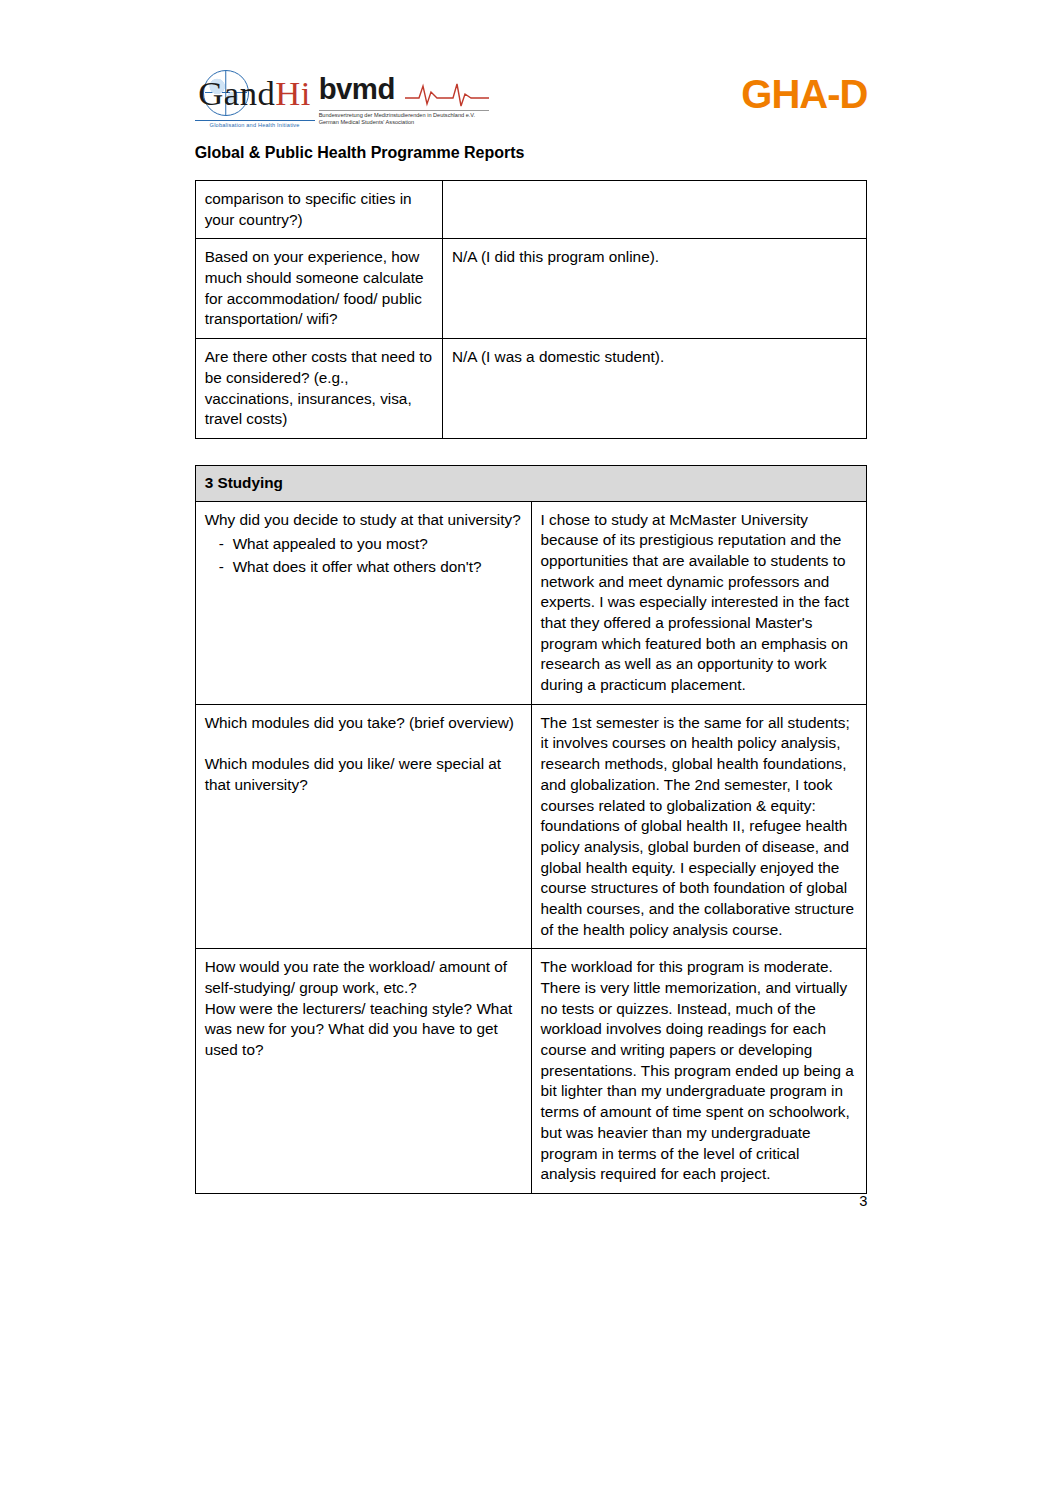GandHi
Globalisation and Health Initiative
bvmd
Bundesvertretung der Medizinstudierenden in Deutschland e.V.
German Medical Students' Association
GHA-D
Global & Public Health Programme Reports
| comparison to specific cities in your country?) | |
| Based on your experience, how much should someone calculate for accommodation/ food/ public transportation/ wifi? | N/A (I did this program online). |
| Are there other costs that need to be considered? (e.g., vaccinations, insurances, visa, travel costs) | N/A (I was a domestic student). |
| 3 Studying |
| --- |
| Why did you decide to study at that university? What appealed to you most? What does it offer what others don't? | I chose to study at McMaster University because of its prestigious reputation and the opportunities that are available to students to network and meet dynamic professors and experts. I was especially interested in the fact that they offered a professional Master's program which featured both an emphasis on research as well as an opportunity to work during a practicum placement. |
| Which modules did you take? (brief overview) Which modules did you like/ were special at that university? | The 1st semester is the same for all students; it involves courses on health policy analysis, research methods, global health foundations, and globalization. The 2nd semester, I took courses related to globalization & equity: foundations of global health II, refugee health policy analysis, global burden of disease, and global health equity. I especially enjoyed the course structures of both foundation of global health courses, and the collaborative structure of the health policy analysis course. |
| How would you rate the workload/ amount of self-studying/ group work, etc.? How were the lecturers/ teaching style? What was new for you? What did you have to get used to? | The workload for this program is moderate. There is very little memorization, and virtually no tests or quizzes. Instead, much of the workload involves doing readings for each course and writing papers or developing presentations. This program ended up being a bit lighter than my undergraduate program in terms of amount of time spent on schoolwork, but was heavier than my undergraduate program in terms of the level of critical analysis required for each project. |
3